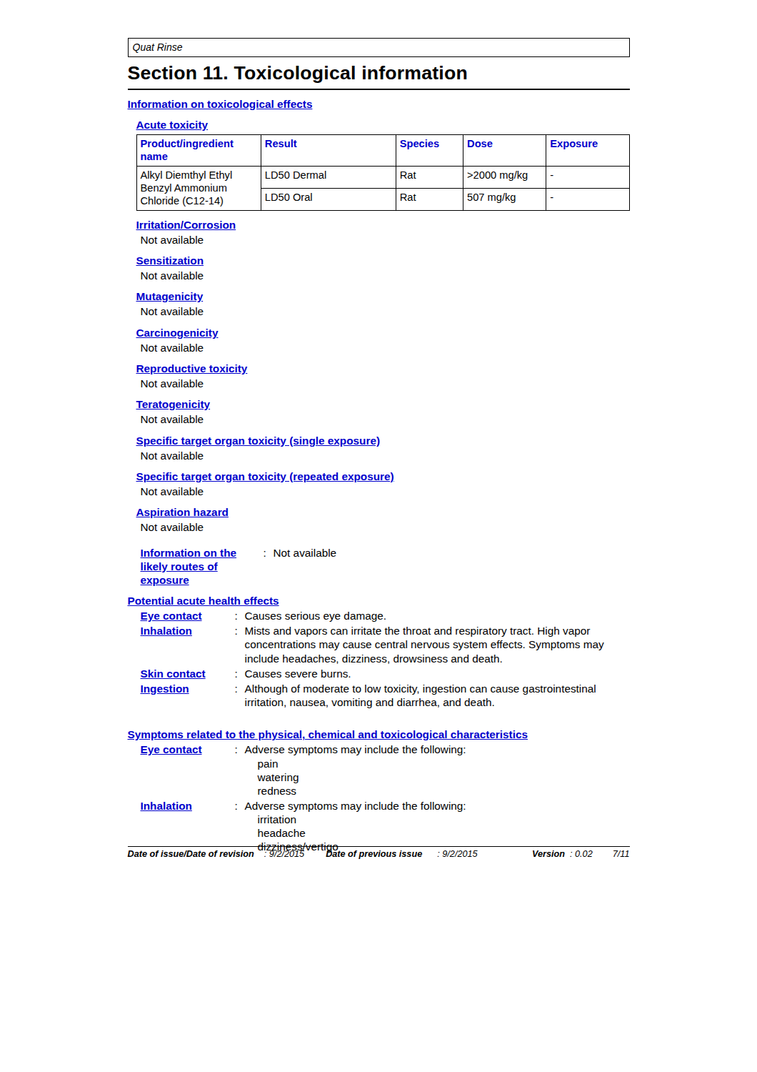Quat Rinse
Section 11. Toxicological information
Information on toxicological effects
Acute toxicity
| Product/ingredient name | Result | Species | Dose | Exposure |
| --- | --- | --- | --- | --- |
| Alkyl Diemthyl Ethyl Benzyl Ammonium Chloride (C12-14) | LD50 Dermal | Rat | >2000 mg/kg | - |
| LD50 Oral | Rat | 507 mg/kg | - |
Irritation/Corrosion
Not available
Sensitization
Not available
Mutagenicity
Not available
Carcinogenicity
Not available
Reproductive toxicity
Not available
Teratogenicity
Not available
Specific target organ toxicity (single exposure)
Not available
Specific target organ toxicity (repeated exposure)
Not available
Aspiration hazard
Not available
Information on the likely routes of exposure
:
Not available
Potential acute health effects
Eye contact
:
Causes serious eye damage.
Inhalation
:
Mists and vapors can irritate the throat and respiratory tract. High vapor concentrations may cause central nervous system effects. Symptoms may include headaches, dizziness, drowsiness and death.
Skin contact
:
Causes severe burns.
Ingestion
:
Although of moderate to low toxicity, ingestion can cause gastrointestinal irritation, nausea, vomiting and diarrhea, and death.
Symptoms related to the physical, chemical and toxicological characteristics
Eye contact
:
Adverse symptoms may include the following:
pain
watering
redness
Inhalation
:
Adverse symptoms may include the following:
irritation
headache
dizziness/vertigo
Date of issue/Date of revision : 9/2/2015
Date of previous issue : 9/2/2015
Version : 0.02 7/11